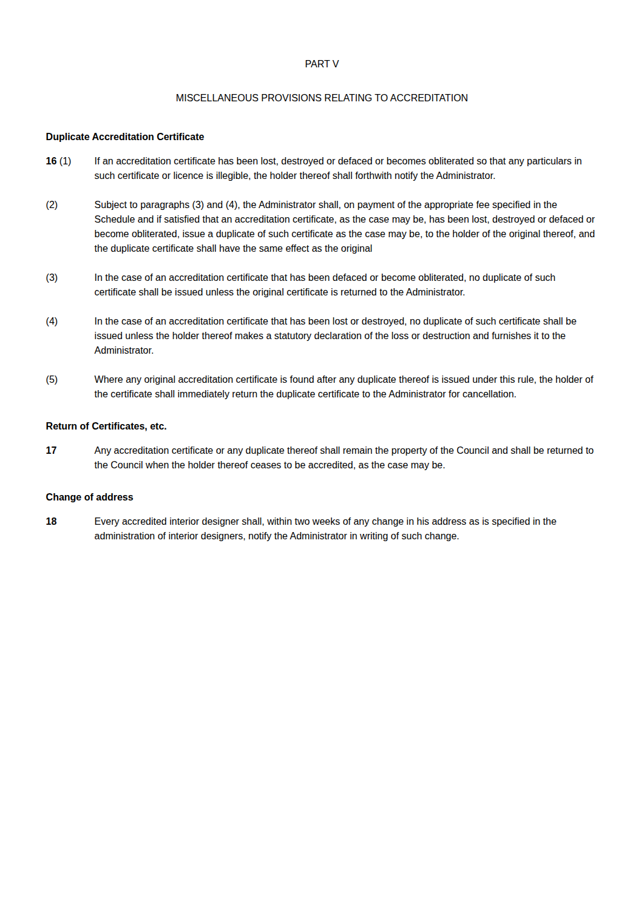PART V
MISCELLANEOUS PROVISIONS RELATING TO ACCREDITATION
Duplicate Accreditation Certificate
16 (1)
If an accreditation certificate has been lost, destroyed or defaced or becomes obliterated so that any particulars in such certificate or licence is illegible, the holder thereof shall forthwith notify the Administrator.
(2)
Subject to paragraphs (3) and (4), the Administrator shall, on payment of the appropriate fee specified in the Schedule and if satisfied that an accreditation certificate, as the case may be, has been lost, destroyed or defaced or become obliterated, issue a duplicate of such certificate as the case may be, to the holder of the original thereof, and the duplicate certificate shall have the same effect as the original
(3)
In the case of an accreditation certificate that has been defaced or become obliterated, no duplicate of such certificate shall be issued unless the original certificate is returned to the Administrator.
(4)
In the case of an accreditation certificate that has been lost or destroyed, no duplicate of such certificate shall be issued unless the holder thereof makes a statutory declaration of the loss or destruction and furnishes it to the Administrator.
(5)
Where any original accreditation certificate is found after any duplicate thereof is issued under this rule, the holder of the certificate shall immediately return the duplicate certificate to the Administrator for cancellation.
Return of Certificates, etc.
17
Any accreditation certificate or any duplicate thereof shall remain the property of the Council and shall be returned to the Council when the holder thereof ceases to be accredited, as the case may be.
Change of address
18
Every accredited interior designer shall, within two weeks of any change in his address as is specified in the administration of interior designers, notify the Administrator in writing of such change.